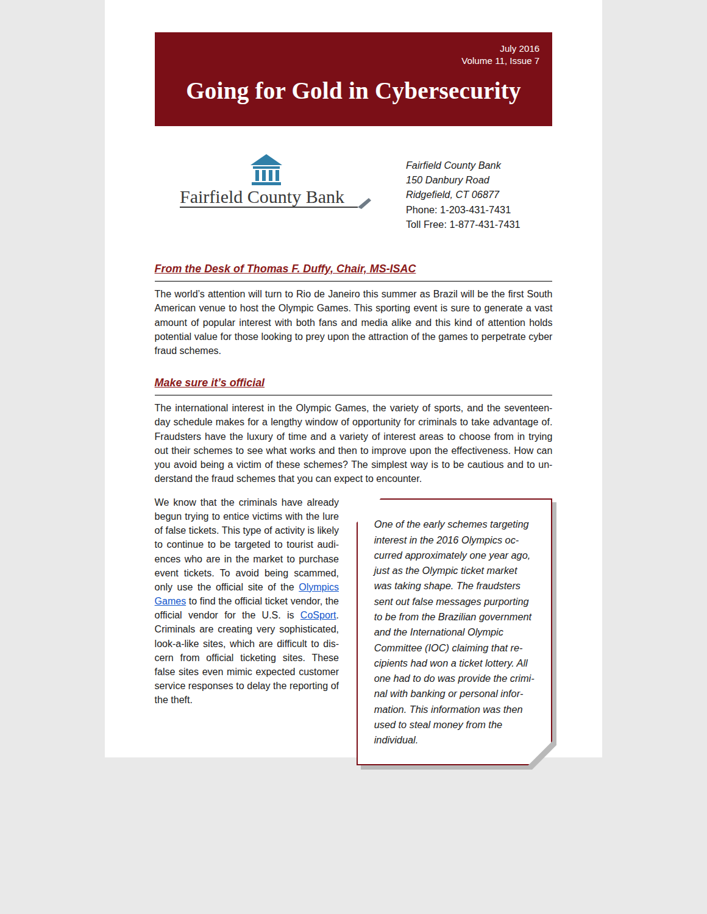July 2016
Volume 11, Issue 7
Going for Gold in Cybersecurity
Fairfield County Bank
Fairfield County Bank
150 Danbury Road
Ridgefield, CT 06877
Phone: 1-203-431-7431
Toll Free: 1-877-431-7431
From the Desk of Thomas F. Duffy, Chair, MS-ISAC
The world’s attention will turn to Rio de Janeiro this summer as Brazil will be the first South American venue to host the Olympic Games. This sporting event is sure to generate a vast amount of popular interest with both fans and media alike and this kind of attention holds potential value for those looking to prey upon the attraction of the games to perpetrate cyber fraud schemes.
Make sure it’s official
The international interest in the Olympic Games, the variety of sports, and the seventeen-day schedule makes for a lengthy window of opportunity for criminals to take advantage of. Fraudsters have the luxury of time and a variety of interest areas to choose from in trying out their schemes to see what works and then to improve upon the effectiveness. How can you avoid being a victim of these schemes? The simplest way is to be cautious and to understand the fraud schemes that you can expect to encounter.
One of the early schemes targeting interest in the 2016 Olympics occurred approximately one year ago, just as the Olympic ticket market was taking shape. The fraudsters sent out false messages purporting to be from the Brazilian government and the International Olympic Committee (IOC) claiming that recipients had won a ticket lottery. All one had to do was provide the criminal with banking or personal information. This information was then used to steal money from the individual.
We know that the criminals have already begun trying to entice victims with the lure of false tickets. This type of activity is likely to continue to be targeted to tourist audiences who are in the market to purchase event tickets. To avoid being scammed, only use the official site of the Olympics Games to find the official ticket vendor, the official vendor for the U.S. is CoSport. Criminals are creating very sophisticated, look-a-like sites, which are difficult to discern from official ticketing sites. These false sites even mimic expected customer service responses to delay the reporting of the theft.